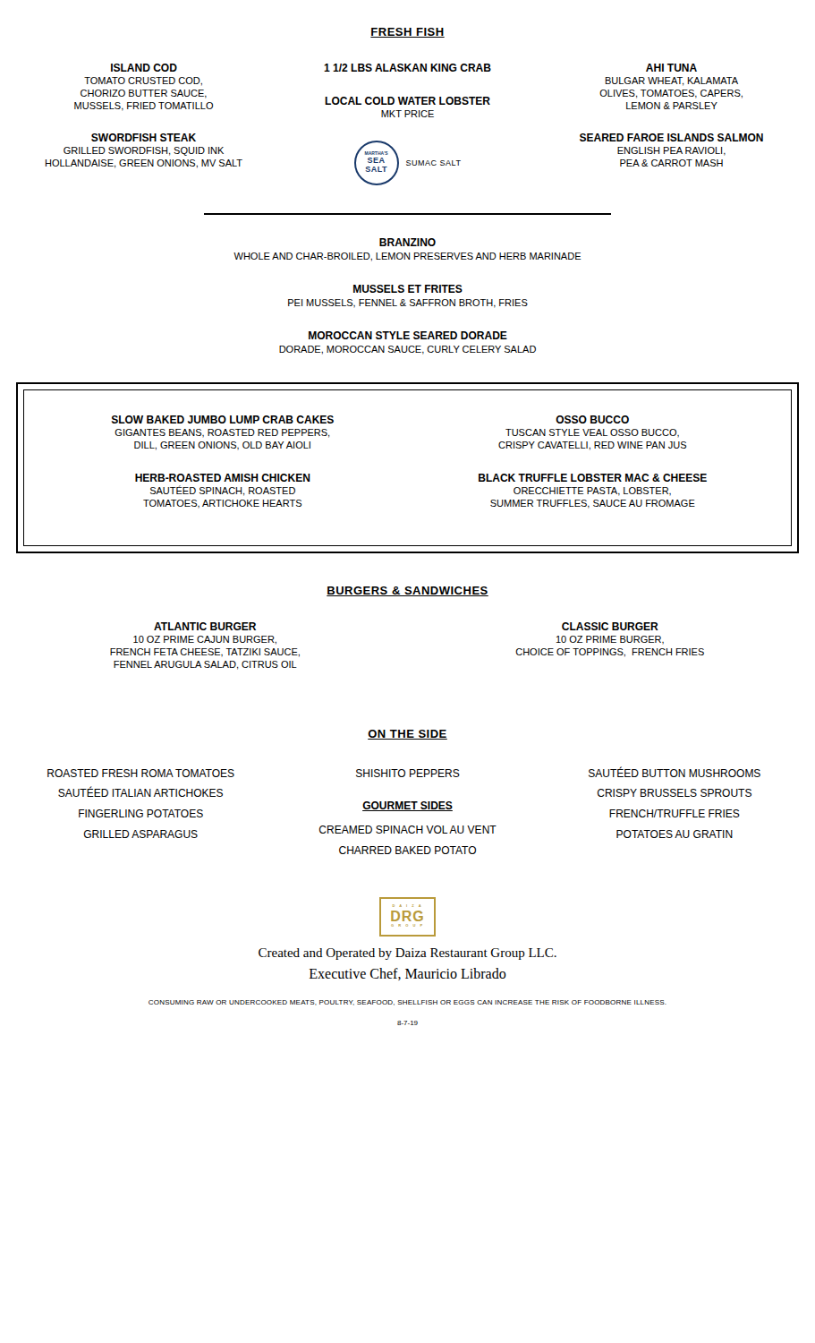Fresh Fish
Island Cod
Tomato Crusted Cod,
Chorizo Butter Sauce,
Mussels, Fried Tomatillo
Swordfish Steak
Grilled Swordfish, Squid Ink
Hollandaise, Green Onions, MV Salt
1 1/2 lbs Alaskan King Crab
Local Cold Water Lobster
MKT Price
Martha's Sea Salt
Sumac Salt
Ahi Tuna
Bulgar Wheat, Kalamata
Olives, Tomatoes, Capers,
Lemon & Parsley
Seared Faroe Islands Salmon
English Pea Ravioli,
Pea & Carrot Mash
Branzino
Whole and Char-Broiled, Lemon Preserves and Herb Marinade
Mussels et Frites
PEI Mussels, Fennel & Saffron Broth, Fries
Moroccan Style Seared Dorade
Dorade, Moroccan Sauce, Curly Celery Salad
Slow Baked Jumbo Lump Crab Cakes
Gigantes Beans, Roasted Red Peppers,
Dill, Green Onions, Old Bay Aioli
Herb-Roasted Amish Chicken
Sautéed Spinach, Roasted
Tomatoes, Artichoke Hearts
Osso Bucco
Tuscan Style Veal Osso Bucco,
Crispy Cavatelli, Red Wine Pan Jus
Black Truffle Lobster Mac & Cheese
Orecchiette Pasta, Lobster,
Summer Truffles, Sauce au Fromage
Burgers & Sandwiches
Atlantic Burger
10 oz Prime Cajun Burger,
French Feta Cheese, Tatziki Sauce,
Fennel Arugula Salad, Citrus Oil
Classic Burger
10 oz Prime Burger,
Choice of Toppings, French Fries
On the Side
Roasted Fresh Roma Tomatoes
Sautéed Italian Artichokes
Fingerling Potatoes
Grilled Asparagus
Shishito Peppers
Gourmet Sides
Creamed Spinach Vol au Vent
Charred Baked Potato
Sautéed Button Mushrooms
Crispy Brussels Sprouts
French/Truffle Fries
Potatoes au Gratin
D A I Z A DRG G R O U P
Created and Operated by Daiza Restaurant Group LLC.
Executive Chef, Mauricio Librado
Consuming raw or undercooked meats, poultry, seafood, shellfish or eggs can increase the risk of foodborne illness.
8-7-19